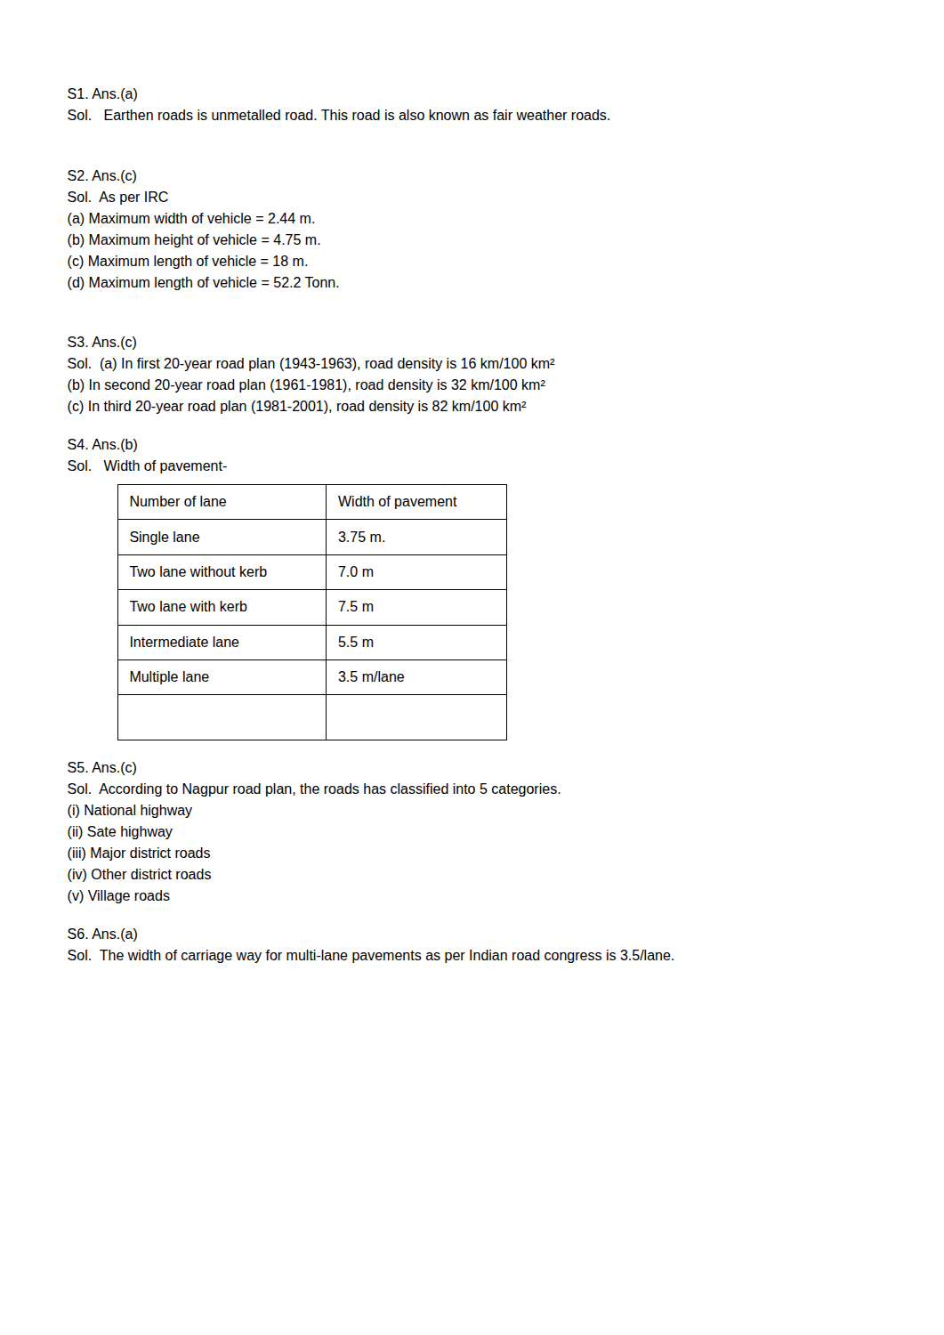S1. Ans.(a)
Sol. Earthen roads is unmetalled road. This road is also known as fair weather roads.
S2. Ans.(c)
Sol. As per IRC
(a) Maximum width of vehicle = 2.44 m.
(b) Maximum height of vehicle = 4.75 m.
(c) Maximum length of vehicle = 18 m.
(d) Maximum length of vehicle = 52.2 Tonn.
S3. Ans.(c)
Sol. (a) In first 20-year road plan (1943-1963), road density is 16 km/100 km²
(b) In second 20-year road plan (1961-1981), road density is 32 km/100 km²
(c) In third 20-year road plan (1981-2001), road density is 82 km/100 km²
S4. Ans.(b)
Sol. Width of pavement-
| Number of lane | Width of pavement |
| Single lane | 3.75 m. |
| Two lane without kerb | 7.0 m |
| Two lane with kerb | 7.5 m |
| Intermediate lane | 5.5 m |
| Multiple lane | 3.5 m/lane |
S5. Ans.(c)
Sol. According to Nagpur road plan, the roads has classified into 5 categories.
(i) National highway
(ii) Sate highway
(iii) Major district roads
(iv) Other district roads
(v) Village roads
S6. Ans.(a)
Sol. The width of carriage way for multi-lane pavements as per Indian road congress is 3.5/lane.